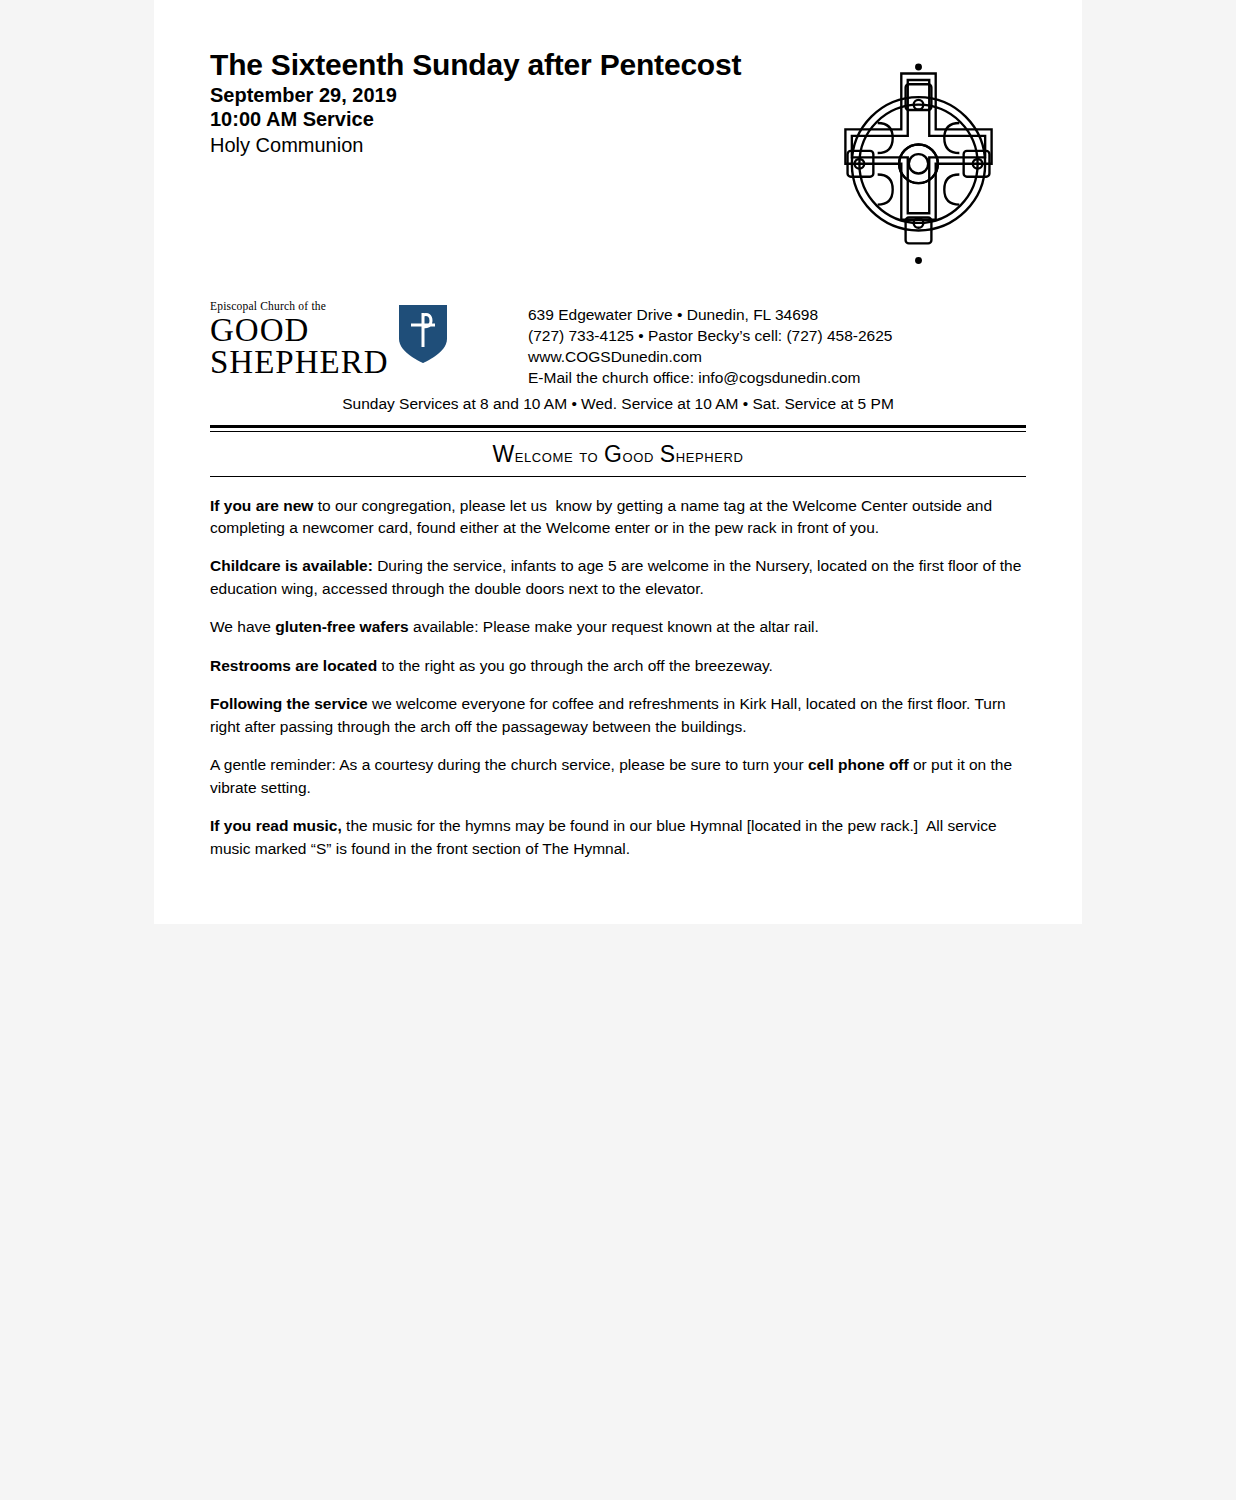The Sixteenth Sunday after Pentecost
September 29, 2019
10:00 AM Service
Holy Communion
Episcopal Church of the
GOOD SHEPHERD
639 Edgewater Drive • Dunedin, FL 34698
(727) 733-4125 • Pastor Becky’s cell: (727) 458-2625
www.COGSDunedin.com
E-Mail the church office: info@cogsdunedin.com
Sunday Services at 8 and 10 AM • Wed. Service at 10 AM • Sat. Service at 5 PM
Welcome to Good Shepherd
If you are new to our congregation, please let us know by getting a name tag at the Welcome Center outside and completing a newcomer card, found either at the Welcome enter or in the pew rack in front of you.
Childcare is available: During the service, infants to age 5 are welcome in the Nursery, located on the first floor of the education wing, accessed through the double doors next to the elevator.
We have gluten-free wafers available: Please make your request known at the altar rail.
Restrooms are located to the right as you go through the arch off the breezeway.
Following the service we welcome everyone for coffee and refreshments in Kirk Hall, located on the first floor. Turn right after passing through the arch off the passageway between the buildings.
A gentle reminder: As a courtesy during the church service, please be sure to turn your cell phone off or put it on the vibrate setting.
If you read music, the music for the hymns may be found in our blue Hymnal [located in the pew rack.] All service music marked “S” is found in the front section of The Hymnal.